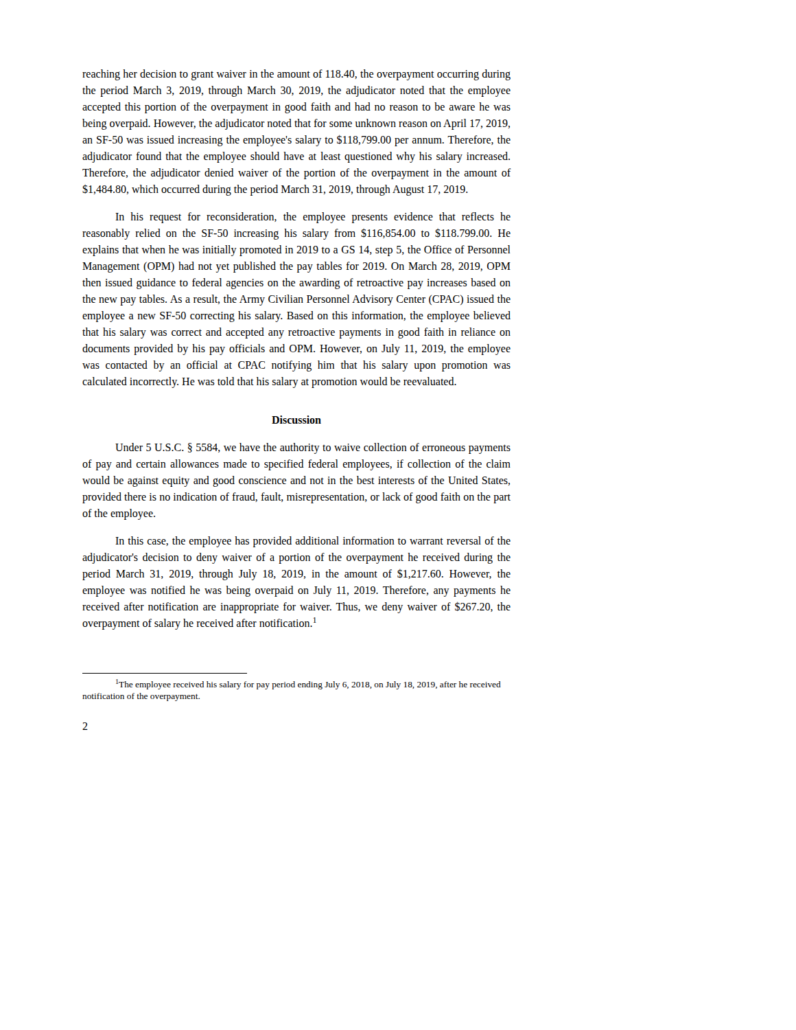reaching her decision to grant waiver in the amount of 118.40, the overpayment occurring during the period March 3, 2019, through March 30, 2019, the adjudicator noted that the employee accepted this portion of the overpayment in good faith and had no reason to be aware he was being overpaid. However, the adjudicator noted that for some unknown reason on April 17, 2019, an SF-50 was issued increasing the employee's salary to $118,799.00 per annum. Therefore, the adjudicator found that the employee should have at least questioned why his salary increased. Therefore, the adjudicator denied waiver of the portion of the overpayment in the amount of $1,484.80, which occurred during the period March 31, 2019, through August 17, 2019.
In his request for reconsideration, the employee presents evidence that reflects he reasonably relied on the SF-50 increasing his salary from $116,854.00 to $118.799.00. He explains that when he was initially promoted in 2019 to a GS 14, step 5, the Office of Personnel Management (OPM) had not yet published the pay tables for 2019. On March 28, 2019, OPM then issued guidance to federal agencies on the awarding of retroactive pay increases based on the new pay tables. As a result, the Army Civilian Personnel Advisory Center (CPAC) issued the employee a new SF-50 correcting his salary. Based on this information, the employee believed that his salary was correct and accepted any retroactive payments in good faith in reliance on documents provided by his pay officials and OPM. However, on July 11, 2019, the employee was contacted by an official at CPAC notifying him that his salary upon promotion was calculated incorrectly. He was told that his salary at promotion would be reevaluated.
Discussion
Under 5 U.S.C. § 5584, we have the authority to waive collection of erroneous payments of pay and certain allowances made to specified federal employees, if collection of the claim would be against equity and good conscience and not in the best interests of the United States, provided there is no indication of fraud, fault, misrepresentation, or lack of good faith on the part of the employee.
In this case, the employee has provided additional information to warrant reversal of the adjudicator's decision to deny waiver of a portion of the overpayment he received during the period March 31, 2019, through July 18, 2019, in the amount of $1,217.60. However, the employee was notified he was being overpaid on July 11, 2019. Therefore, any payments he received after notification are inappropriate for waiver. Thus, we deny waiver of $267.20, the overpayment of salary he received after notification.1
1The employee received his salary for pay period ending July 6, 2018, on July 18, 2019, after he received notification of the overpayment.
2